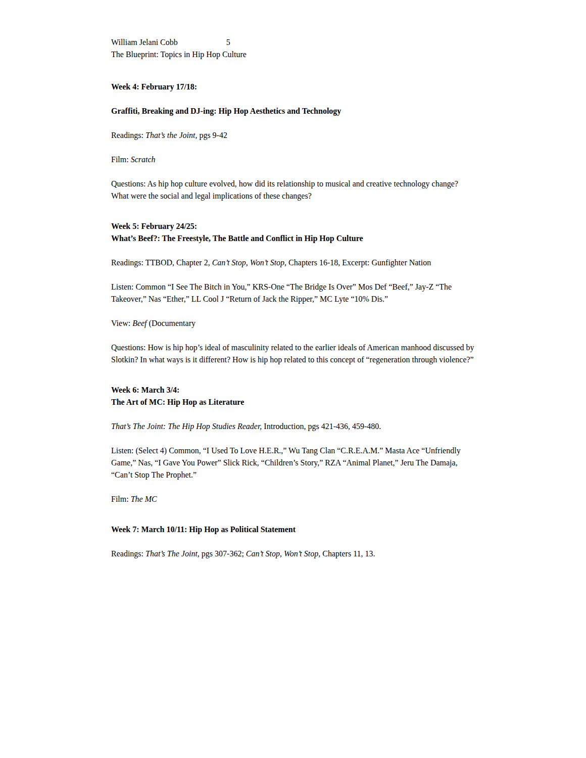William Jelani Cobb 5
The Blueprint: Topics in Hip Hop Culture
Week 4: February 17/18:
Graffiti, Breaking and DJ-ing: Hip Hop Aesthetics and Technology
Readings: That’s the Joint, pgs 9-42
Film: Scratch
Questions: As hip hop culture evolved, how did its relationship to musical and creative technology change? What were the social and legal implications of these changes?
Week 5: February 24/25:
What’s Beef?: The Freestyle, The Battle and Conflict in Hip Hop Culture
Readings: TTBOD, Chapter 2, Can’t Stop, Won’t Stop, Chapters 16-18, Excerpt: Gunfighter Nation
Listen: Common “I See The Bitch in You,” KRS-One “The Bridge Is Over” Mos Def “Beef,” Jay-Z “The Takeover,” Nas “Ether,” LL Cool J “Return of Jack the Ripper,” MC Lyte “10% Dis.”
View: Beef (Documentary
Questions: How is hip hop’s ideal of masculinity related to the earlier ideals of American manhood discussed by Slotkin? In what ways is it different? How is hip hop related to this concept of “regeneration through violence?”
Week 6: March 3/4:
The Art of MC: Hip Hop as Literature
That’s The Joint: The Hip Hop Studies Reader, Introduction, pgs 421-436, 459-480.
Listen: (Select 4) Common, “I Used To Love H.E.R.,” Wu Tang Clan “C.R.E.A.M.” Masta Ace “Unfriendly Game,” Nas, “I Gave You Power” Slick Rick, “Children’s Story,” RZA “Animal Planet,” Jeru The Damaja, “Can’t Stop The Prophet.”
Film: The MC
Week 7: March 10/11: Hip Hop as Political Statement
Readings: That’s The Joint, pgs 307-362; Can’t Stop, Won’t Stop, Chapters 11, 13.